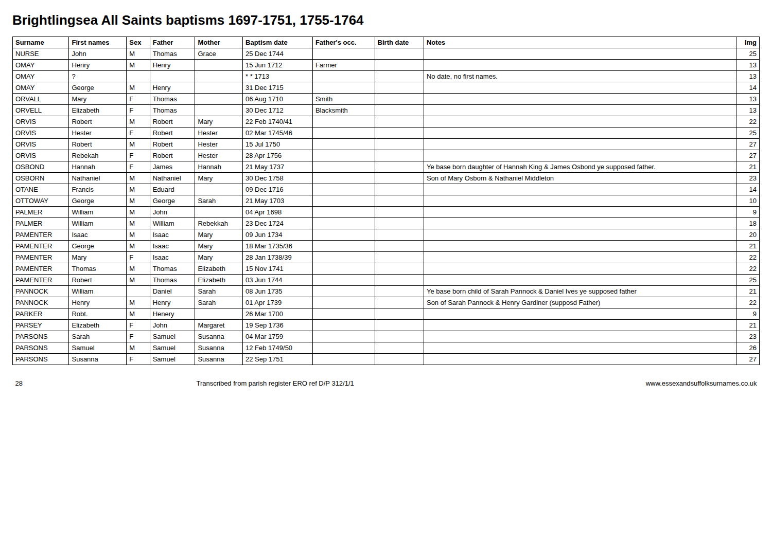Brightlingsea All Saints baptisms 1697-1751, 1755-1764
| Surname | First names | Sex | Father | Mother | Baptism date | Father's occ. | Birth date | Notes | Img |
| --- | --- | --- | --- | --- | --- | --- | --- | --- | --- |
| NURSE | John | M | Thomas | Grace | 25 Dec 1744 | | | | 25 |
| OMAY | Henry | M | Henry | | 15 Jun 1712 | Farmer | | | 13 |
| OMAY | ? | | | | * * 1713 | | | No date, no first names. | 13 |
| OMAY | George | M | Henry | | 31 Dec 1715 | | | | 14 |
| ORVALL | Mary | F | Thomas | | 06 Aug 1710 | Smith | | | 13 |
| ORVELL | Elizabeth | F | Thomas | | 30 Dec 1712 | Blacksmith | | | 13 |
| ORVIS | Robert | M | Robert | Mary | 22 Feb 1740/41 | | | | 22 |
| ORVIS | Hester | F | Robert | Hester | 02 Mar 1745/46 | | | | 25 |
| ORVIS | Robert | M | Robert | Hester | 15 Jul 1750 | | | | 27 |
| ORVIS | Rebekah | F | Robert | Hester | 28 Apr 1756 | | | | 27 |
| OSBOND | Hannah | F | James | Hannah | 21 May 1737 | | | Ye base born daughter of Hannah King & James Osbond ye supposed father. | 21 |
| OSBORN | Nathaniel | M | Nathaniel | Mary | 30 Dec 1758 | | | Son of Mary Osborn & Nathaniel Middleton | 23 |
| OTANE | Francis | M | Eduard | | 09 Dec 1716 | | | | 14 |
| OTTOWAY | George | M | George | Sarah | 21 May 1703 | | | | 10 |
| PALMER | William | M | John | | 04 Apr 1698 | | | | 9 |
| PALMER | William | M | William | Rebekkah | 23 Dec 1724 | | | | 18 |
| PAMENTER | Isaac | M | Isaac | Mary | 09 Jun 1734 | | | | 20 |
| PAMENTER | George | M | Isaac | Mary | 18 Mar 1735/36 | | | | 21 |
| PAMENTER | Mary | F | Isaac | Mary | 28 Jan 1738/39 | | | | 22 |
| PAMENTER | Thomas | M | Thomas | Elizabeth | 15 Nov 1741 | | | | 22 |
| PAMENTER | Robert | M | Thomas | Elizabeth | 03 Jun 1744 | | | | 25 |
| PANNOCK | William | | Daniel | Sarah | 08 Jun 1735 | | | Ye base born child of Sarah Pannock & Daniel Ives ye supposed father | 21 |
| PANNOCK | Henry | M | Henry | Sarah | 01 Apr 1739 | | | Son of Sarah Pannock & Henry Gardiner (supposd Father) | 22 |
| PARKER | Robt. | M | Henery | | 26 Mar 1700 | | | | 9 |
| PARSEY | Elizabeth | F | John | Margaret | 19 Sep 1736 | | | | 21 |
| PARSONS | Sarah | F | Samuel | Susanna | 04 Mar 1759 | | | | 23 |
| PARSONS | Samuel | M | Samuel | Susanna | 12 Feb 1749/50 | | | | 26 |
| PARSONS | Susanna | F | Samuel | Susanna | 22 Sep 1751 | | | | 27 |
| 28 | Transcribed from parish register ERO ref D/P 312/1/1 | www.essexandsuffolksurnames.co.uk |